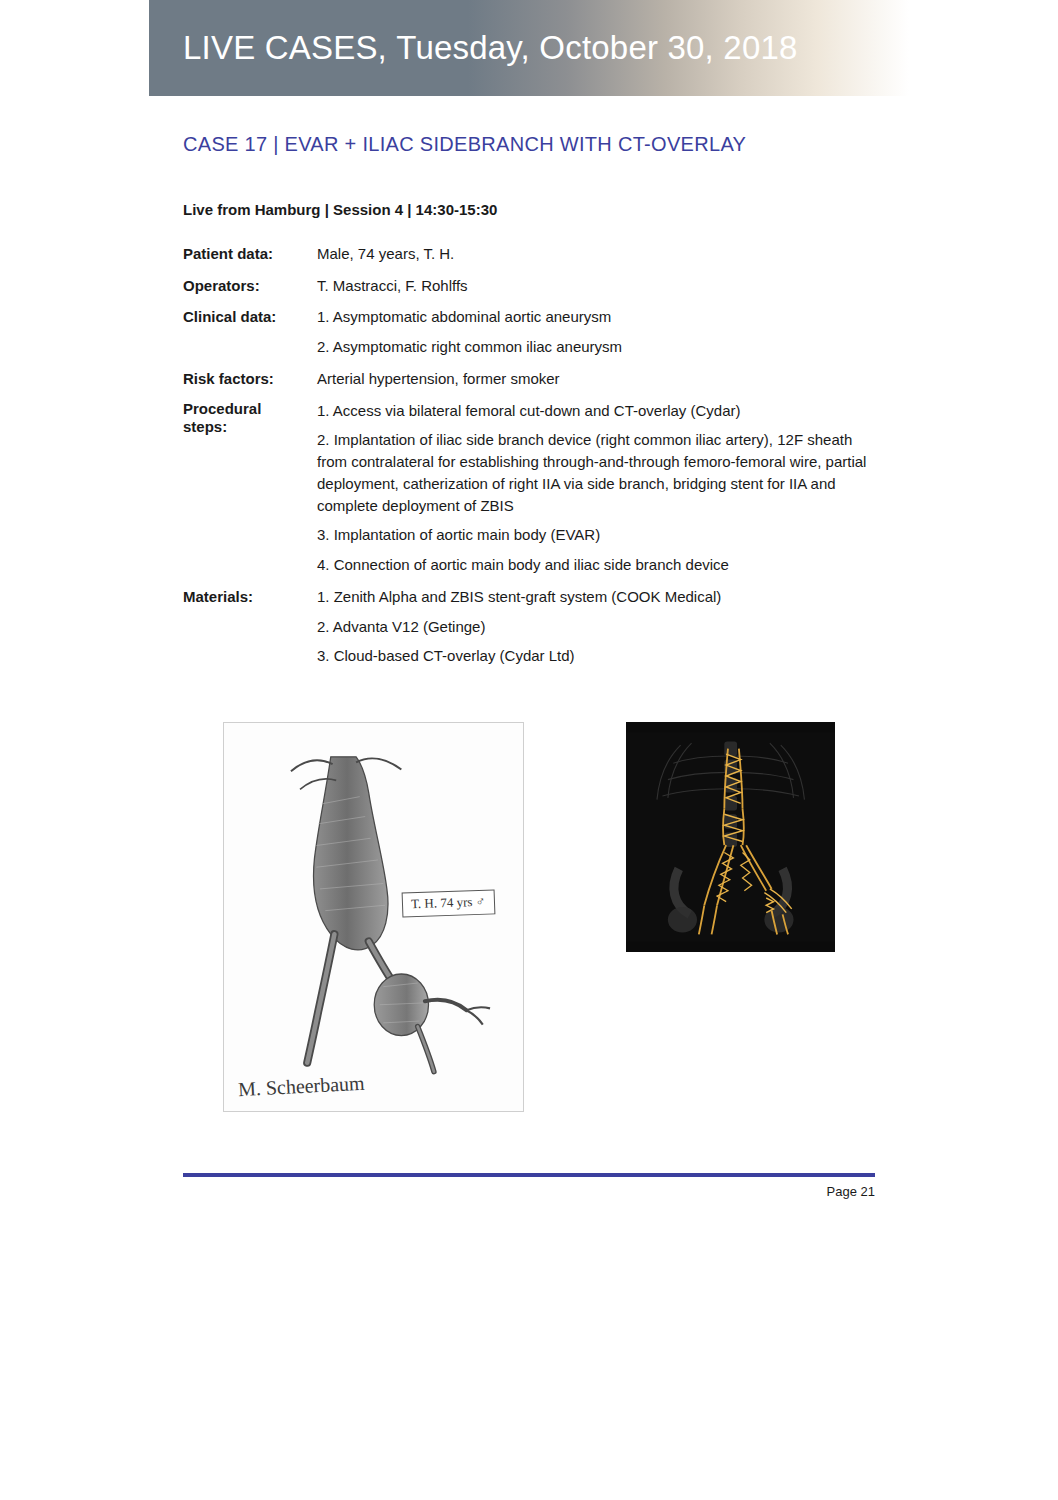LIVE CASES, Tuesday, October 30, 2018
CASE 17 | EVAR + ILIAC SIDEBRANCH WITH CT-OVERLAY
Live from Hamburg | Session 4 | 14:30-15:30
| Patient data: | Male, 74 years, T. H. |
| Operators: | T. Mastracci, F. Rohlffs |
| Clinical data: | 1. Asymptomatic abdominal aortic aneurysm 2. Asymptomatic right common iliac aneurysm |
| Risk factors: | Arterial hypertension, former smoker |
| Procedural steps: | 1. Access via bilateral femoral cut-down and CT-overlay (Cydar) 2. Implantation of iliac side branch device (right common iliac artery), 12F sheath from contralateral for establishing through-and-through femoro-femoral wire, partial deployment, catherization of right IIA via side branch, bridging stent for IIA and complete deployment of ZBIS 3. Implantation of aortic main body (EVAR) 4. Connection of aortic main body and iliac side branch device |
| Materials: | 1. Zenith Alpha and ZBIS stent-graft system (COOK Medical) 2. Advanta V12 (Getinge) 3. Cloud-based CT-overlay (Cydar Ltd) |
T. H. 74 yrs ♂
M. Scheerbaum
Page 21